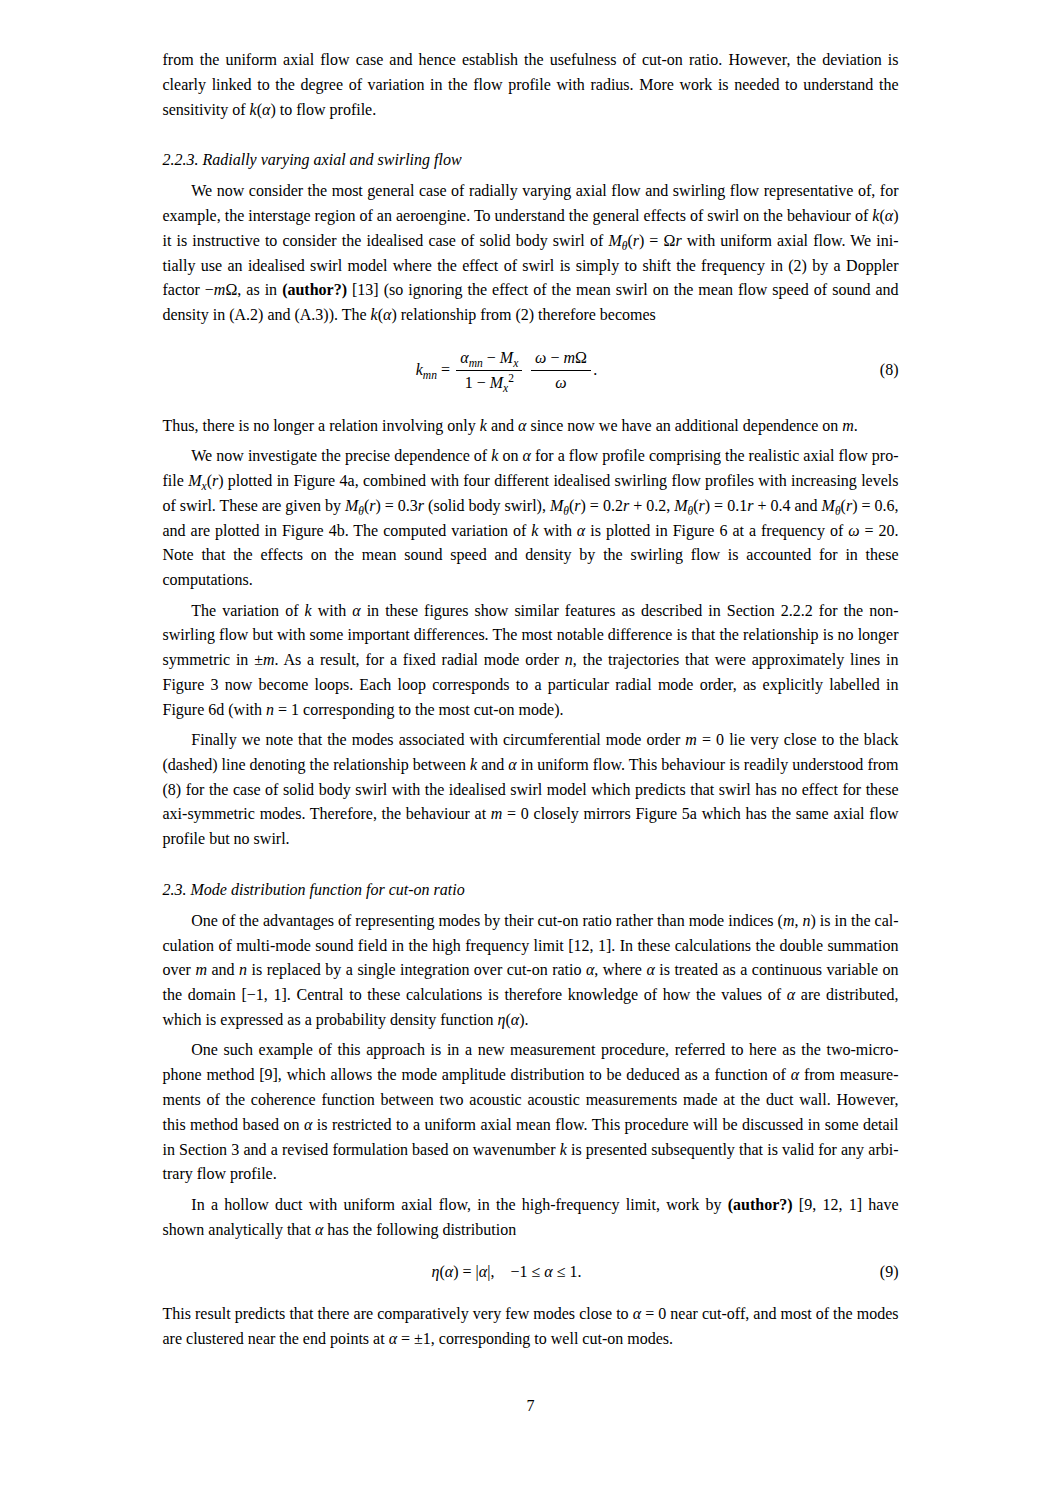from the uniform axial flow case and hence establish the usefulness of cut-on ratio. However, the deviation is clearly linked to the degree of variation in the flow profile with radius. More work is needed to understand the sensitivity of k(α) to flow profile.
2.2.3. Radially varying axial and swirling flow
We now consider the most general case of radially varying axial flow and swirling flow representative of, for example, the interstage region of an aeroengine. To understand the general effects of swirl on the behaviour of k(α) it is instructive to consider the idealised case of solid body swirl of Mθ(r) = Ωr with uniform axial flow. We initially use an idealised swirl model where the effect of swirl is simply to shift the frequency in (2) by a Doppler factor −m Ω, as in (author?) [13] (so ignoring the effect of the mean swirl on the mean flow speed of sound and density in (A.2) and (A.3)). The k(α) relationship from (2) therefore becomes
kmn = αmn − Mx 1 − Mx2 ω − m Ω ω .
(8)
Thus, there is no longer a relation involving only k and α since now we have an additional dependence on m.
We now investigate the precise dependence of k on α for a flow profile comprising the realistic axial flow profile Mx(r) plotted in Figure 4a, combined with four different idealised swirling flow profiles with increasing levels of swirl. These are given by Mθ(r) = 0.3r (solid body swirl), Mθ(r) = 0.2r + 0.2, Mθ(r) = 0.1r + 0.4 and Mθ(r) = 0.6, and are plotted in Figure 4b. The computed variation of k with α is plotted in Figure 6 at a frequency of ω = 20. Note that the effects on the mean sound speed and density by the swirling flow is accounted for in these computations.
The variation of k with α in these figures show similar features as described in Section 2.2.2 for the non-swirling flow but with some important differences. The most notable difference is that the relationship is no longer symmetric in ±m. As a result, for a fixed radial mode order n, the trajectories that were approximately lines in Figure 3 now become loops. Each loop corresponds to a particular radial mode order, as explicitly labelled in Figure 6d (with n = 1 corresponding to the most cut-on mode).
Finally we note that the modes associated with circumferential mode order m = 0 lie very close to the black (dashed) line denoting the relationship between k and α in uniform flow. This behaviour is readily understood from (8) for the case of solid body swirl with the idealised swirl model which predicts that swirl has no effect for these axi-symmetric modes. Therefore, the behaviour at m = 0 closely mirrors Figure 5a which has the same axial flow profile but no swirl.
2.3. Mode distribution function for cut-on ratio
One of the advantages of representing modes by their cut-on ratio rather than mode indices (m, n) is in the calculation of multi-mode sound field in the high frequency limit [12, 1]. In these calculations the double summation over m and n is replaced by a single integration over cut-on ratio α, where α is treated as a continuous variable on the domain [−1, 1]. Central to these calculations is therefore knowledge of how the values of α are distributed, which is expressed as a probability density function η(α).
One such example of this approach is in a new measurement procedure, referred to here as the two-microphone method [9], which allows the mode amplitude distribution to be deduced as a function of α from measurements of the coherence function between two acoustic acoustic measurements made at the duct wall. However, this method based on α is restricted to a uniform axial mean flow. This procedure will be discussed in some detail in Section 3 and a revised formulation based on wavenumber k is presented subsequently that is valid for any arbitrary flow profile.
In a hollow duct with uniform axial flow, in the high-frequency limit, work by (author?) [9, 12, 1] have shown analytically that α has the following distribution
η(α) = |α|, −1 ≤ α ≤ 1.
(9)
This result predicts that there are comparatively very few modes close to α = 0 near cut-off, and most of the modes are clustered near the end points at α = ±1, corresponding to well cut-on modes.
7